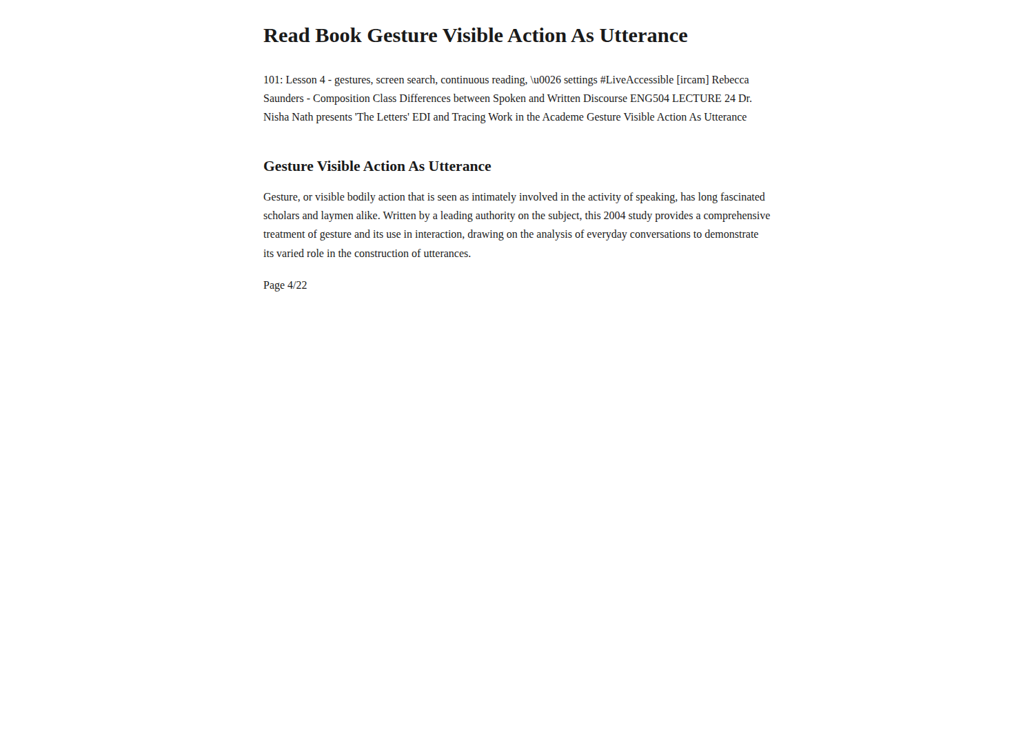Read Book Gesture Visible Action As Utterance
101: Lesson 4 - gestures, screen search, continuous reading, \u0026 settings #LiveAccessible
[ircam] Rebecca Saunders - Composition Class
Differences between Spoken and Written Discourse ENG504 LECTURE 24
Dr. Nisha Nath presents 'The Letters' EDI and Tracing Work in the Academe
Gesture Visible Action As Utterance
Gesture Visible Action As Utterance
Gesture, or visible bodily action that is seen as intimately involved in the activity of speaking, has long fascinated scholars and laymen alike. Written by a leading authority on the subject, this 2004 study provides a comprehensive treatment of gesture and its use in interaction, drawing on the analysis of everyday conversations to demonstrate its varied role in the construction of utterances.
Page 4/22